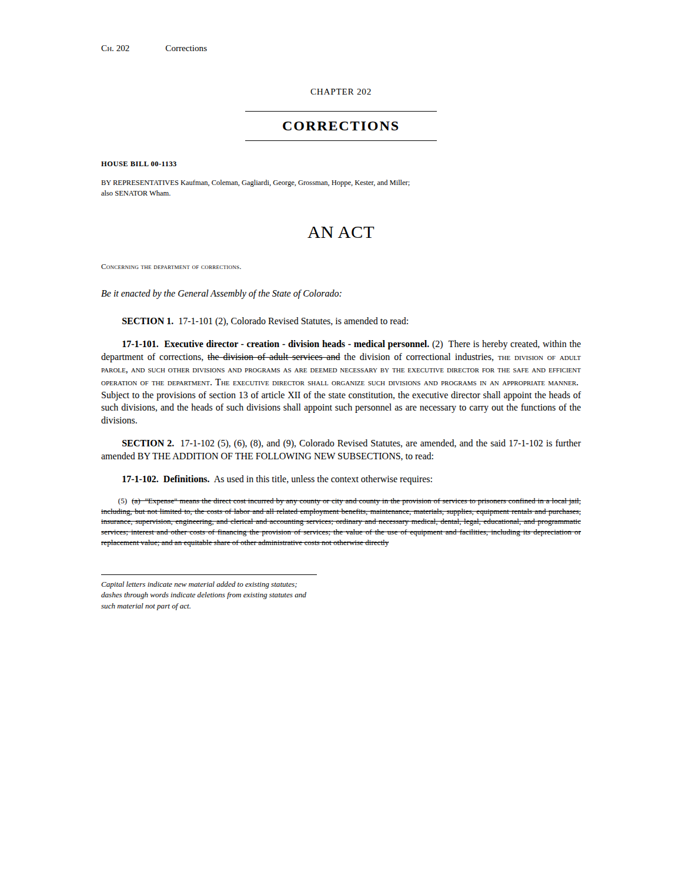Ch. 202 Corrections
CHAPTER 202
CORRECTIONS
HOUSE BILL 00-1133
BY REPRESENTATIVES Kaufman, Coleman, Gagliardi, George, Grossman, Hoppe, Kester, and Miller;
also SENATOR Wham.
AN ACT
Concerning the department of corrections.
Be it enacted by the General Assembly of the State of Colorado:
SECTION 1. 17-1-101 (2), Colorado Revised Statutes, is amended to read:
17-1-101. Executive director - creation - division heads - medical personnel. (2) There is hereby created, within the department of corrections, the division of adult services and the division of correctional industries, the division of adult parole, and such other divisions and programs as are deemed necessary by the executive director for the safe and efficient operation of the department. The executive director shall organize such divisions and programs in an appropriate manner. Subject to the provisions of section 13 of article XII of the state constitution, the executive director shall appoint the heads of such divisions, and the heads of such divisions shall appoint such personnel as are necessary to carry out the functions of the divisions.
SECTION 2. 17-1-102 (5), (6), (8), and (9), Colorado Revised Statutes, are amended, and the said 17-1-102 is further amended BY THE ADDITION OF THE FOLLOWING NEW SUBSECTIONS, to read:
17-1-102. Definitions. As used in this title, unless the context otherwise requires:
(5) (a) "Expense" means the direct cost incurred by any county or city and county in the provision of services to prisoners confined in a local jail, including, but not limited to, the costs of labor and all related employment benefits, maintenance, materials, supplies, equipment rentals and purchases, insurance, supervision, engineering, and clerical and accounting services; ordinary and necessary medical, dental, legal, educational, and programmatic services; interest and other costs of financing the provision of services; the value of the use of equipment and facilities, including its depreciation or replacement value; and an equitable share of other administrative costs not otherwise directly
Capital letters indicate new material added to existing statutes; dashes through words indicate deletions from existing statutes and such material not part of act.